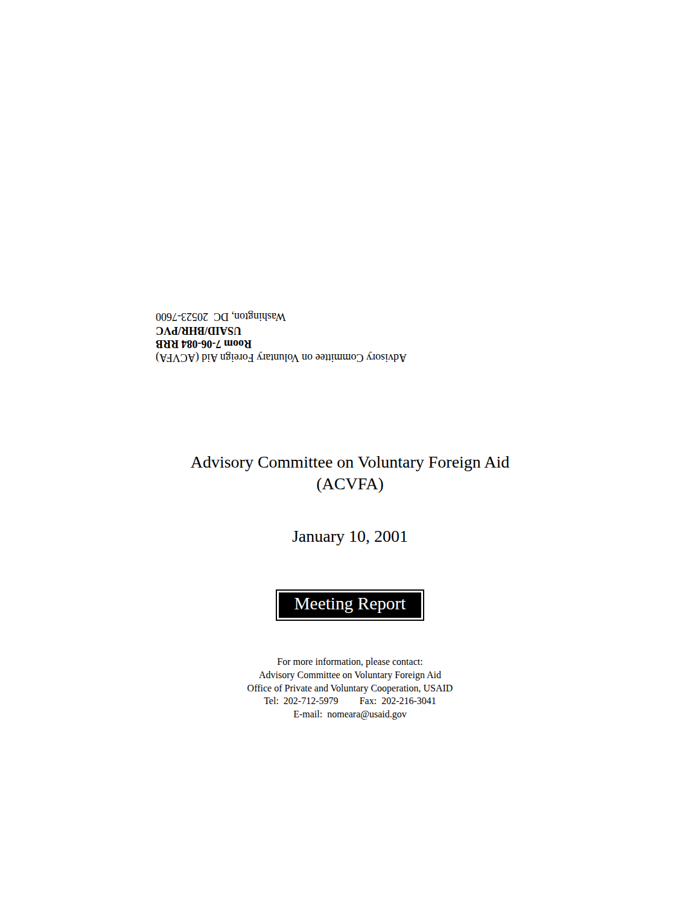Advisory Committee on Voluntary Foreign Aid (ACVFA)
Room 7-06-084 RRB
USAID/BHR/PVC
Washington, DC 20523-7600
Advisory Committee on Voluntary Foreign Aid (ACVFA)
January 10, 2001
Meeting Report
For more information, please contact:
Advisory Committee on Voluntary Foreign Aid
Office of Private and Voluntary Cooperation, USAID
Tel: 202-712-5979 Fax: 202-216-3041
E-mail: nomeara@usaid.gov